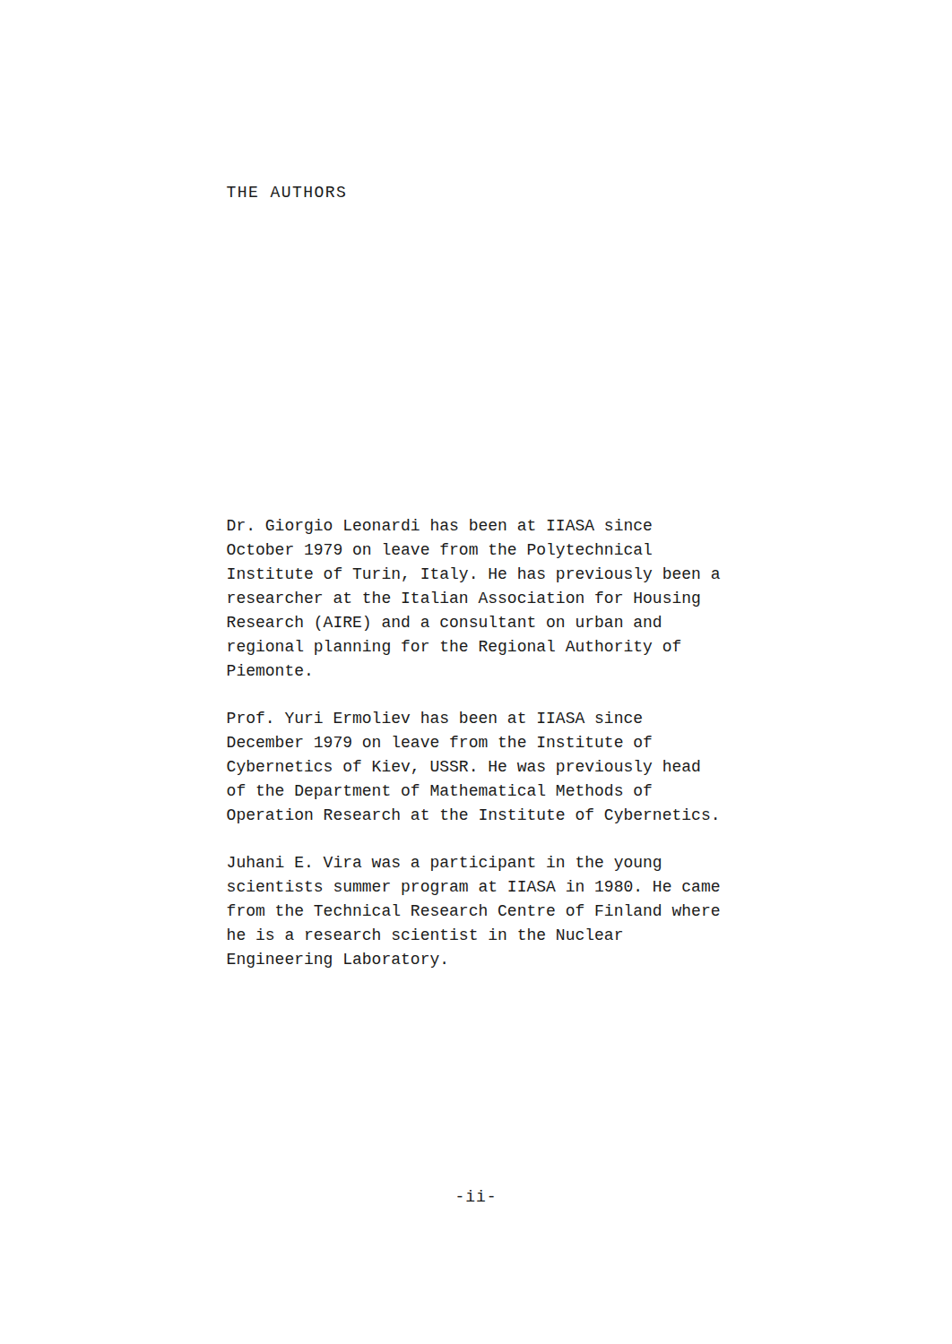THE AUTHORS
Dr. Giorgio Leonardi has been at IIASA since October 1979 on leave from the Polytechnical Institute of Turin, Italy. He has previously been a researcher at the Italian Association for Housing Research (AIRE) and a consultant on urban and regional planning for the Regional Authority of Piemonte.
Prof. Yuri Ermoliev has been at IIASA since December 1979 on leave from the Institute of Cybernetics of Kiev, USSR. He was previously head of the Department of Mathematical Methods of Operation Research at the Institute of Cybernetics.
Juhani E. Vira was a participant in the young scientists summer program at IIASA in 1980. He came from the Technical Research Centre of Finland where he is a research scientist in the Nuclear Engineering Laboratory.
-ii-